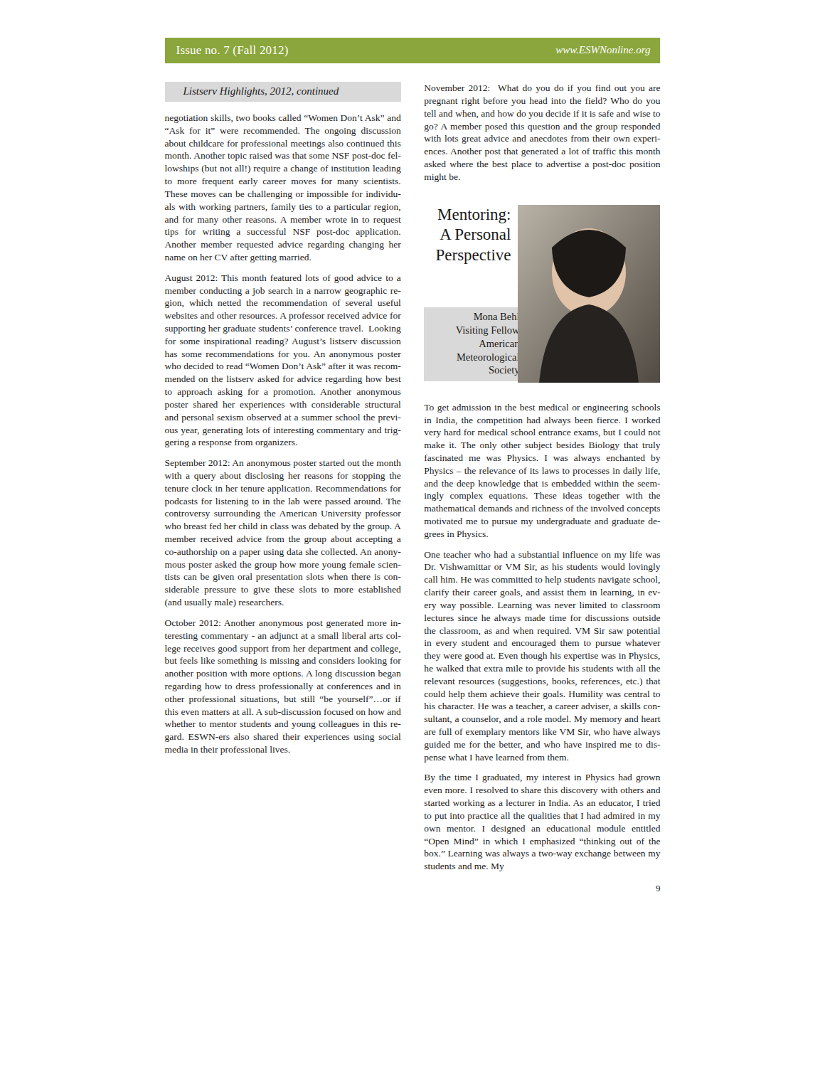Issue no. 7 (Fall 2012)
www.ESWNonline.org
Listserv Highlights, 2012, continued
negotiation skills, two books called “Women Don’t Ask” and “Ask for it” were recommended. The ongoing discussion about childcare for professional meetings also continued this month. Another topic raised was that some NSF post-doc fellowships (but not all!) require a change of institution leading to more frequent early career moves for many scientists. These moves can be challenging or impossible for individuals with working partners, family ties to a particular region, and for many other reasons. A member wrote in to request tips for writing a successful NSF post-doc application. Another member requested advice regarding changing her name on her CV after getting married.
August 2012: This month featured lots of good advice to a member conducting a job search in a narrow geographic region, which netted the recommendation of several useful websites and other resources. A professor received advice for supporting her graduate students’ conference travel. Looking for some inspirational reading? August’s listserv discussion has some recommendations for you. An anonymous poster who decided to read “Women Don’t Ask” after it was recommended on the listserv asked for advice regarding how best to approach asking for a promotion. Another anonymous poster shared her experiences with considerable structural and personal sexism observed at a summer school the previous year, generating lots of interesting commentary and triggering a response from organizers.
September 2012: An anonymous poster started out the month with a query about disclosing her reasons for stopping the tenure clock in her tenure application. Recommendations for podcasts for listening to in the lab were passed around. The controversy surrounding the American University professor who breast fed her child in class was debated by the group. A member received advice from the group about accepting a co-authorship on a paper using data she collected. An anonymous poster asked the group how more young female scientists can be given oral presentation slots when there is considerable pressure to give these slots to more established (and usually male) researchers.
October 2012: Another anonymous post generated more interesting commentary - an adjunct at a small liberal arts college receives good support from her department and college, but feels like something is missing and considers looking for another position with more options. A long discussion began regarding how to dress professionally at conferences and in other professional situations, but still “be yourself”…or if this even matters at all. A sub-discussion focused on how and whether to mentor students and young colleagues in this regard. ESWN-ers also shared their experiences using social media in their professional lives.
November 2012: What do you do if you find out you are pregnant right before you head into the field? Who do you tell and when, and how do you decide if it is safe and wise to go? A member posed this question and the group responded with lots great advice and anecdotes from their own experiences. Another post that generated a lot of traffic this month asked where the best place to advertise a post-doc position might be.
Mentoring:
A Personal Perspective
Mona Behl Visiting Fellow
American Meteorological Society
To get admission in the best medical or engineering schools in India, the competition had always been fierce. I worked very hard for medical school entrance exams, but I could not make it. The only other subject besides Biology that truly fascinated me was Physics. I was always enchanted by Physics – the relevance of its laws to processes in daily life, and the deep knowledge that is embedded within the seemingly complex equations. These ideas together with the mathematical demands and richness of the involved concepts motivated me to pursue my undergraduate and graduate degrees in Physics.
One teacher who had a substantial influence on my life was Dr. Vishwamittar or VM Sir, as his students would lovingly call him. He was committed to help students navigate school, clarify their career goals, and assist them in learning, in every way possible. Learning was never limited to classroom lectures since he always made time for discussions outside the classroom, as and when required. VM Sir saw potential in every student and encouraged them to pursue whatever they were good at. Even though his expertise was in Physics, he walked that extra mile to provide his students with all the relevant resources (suggestions, books, references, etc.) that could help them achieve their goals. Humility was central to his character. He was a teacher, a career adviser, a skills consultant, a counselor, and a role model. My memory and heart are full of exemplary mentors like VM Sir, who have always guided me for the better, and who have inspired me to dispense what I have learned from them.
By the time I graduated, my interest in Physics had grown even more. I resolved to share this discovery with others and started working as a lecturer in India. As an educator, I tried to put into practice all the qualities that I had admired in my own mentor. I designed an educational module entitled “Open Mind” in which I emphasized “thinking out of the box.” Learning was always a two-way exchange between my students and me. My
9